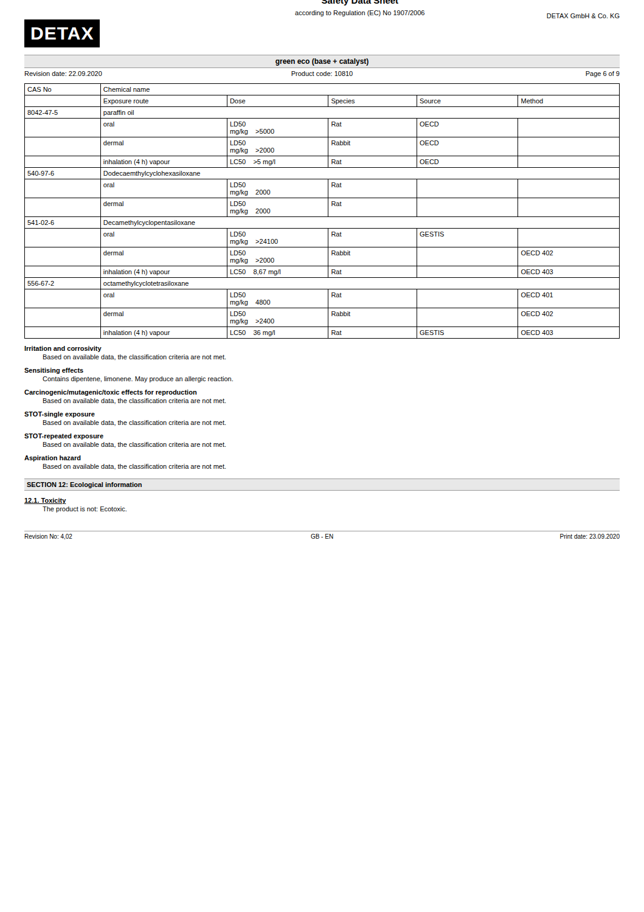DETAX GmbH & Co. KG
DETAX
Safety Data Sheet
according to Regulation (EC) No 1907/2006
green eco (base + catalyst)
Revision date: 22.09.2020
Product code: 10810
Page 6 of 9
| CAS No | Chemical name |
| | Exposure route | Dose | Species | Source | Method |
| 8042-47-5 | paraffin oil |
| | oral | LD50 mg/kg >5000 | Rat | OECD | |
| | dermal | LD50 mg/kg >2000 | Rabbit | OECD | |
| | inhalation (4 h) vapour | LC50 >5 mg/l | Rat | OECD | |
| 540-97-6 | Dodecaemthylcyclohexasiloxane |
| | oral | LD50 mg/kg 2000 | Rat | | |
| | dermal | LD50 mg/kg 2000 | Rat | | |
| 541-02-6 | Decamethylcyclopentasiloxane |
| | oral | LD50 mg/kg >24100 | Rat | GESTIS | |
| | dermal | LD50 mg/kg >2000 | Rabbit | | OECD 402 |
| | inhalation (4 h) vapour | LC50 8,67 mg/l | Rat | | OECD 403 |
| 556-67-2 | octamethylcyclotetrasiloxane |
| | oral | LD50 mg/kg 4800 | Rat | | OECD 401 |
| | dermal | LD50 mg/kg >2400 | Rabbit | | OECD 402 |
| | inhalation (4 h) vapour | LC50 36 mg/l | Rat | GESTIS | OECD 403 |
Irritation and corrosivity
Based on available data, the classification criteria are not met.
Sensitising effects
Contains dipentene, limonene. May produce an allergic reaction.
Carcinogenic/mutagenic/toxic effects for reproduction
Based on available data, the classification criteria are not met.
STOT-single exposure
Based on available data, the classification criteria are not met.
STOT-repeated exposure
Based on available data, the classification criteria are not met.
Aspiration hazard
Based on available data, the classification criteria are not met.
SECTION 12: Ecological information
12.1. Toxicity
The product is not: Ecotoxic.
Revision No: 4,02
GB - EN
Print date: 23.09.2020